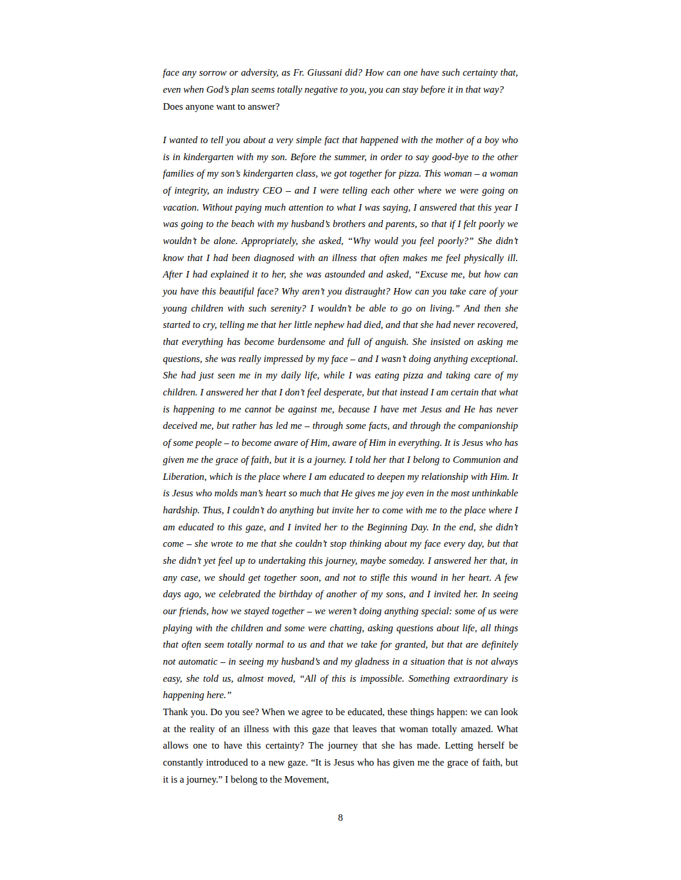face any sorrow or adversity, as Fr. Giussani did? How can one have such certainty that, even when God’s plan seems totally negative to you, you can stay before it in that way?
Does anyone want to answer?
I wanted to tell you about a very simple fact that happened with the mother of a boy who is in kindergarten with my son. Before the summer, in order to say good-bye to the other families of my son’s kindergarten class, we got together for pizza. This woman – a woman of integrity, an industry CEO – and I were telling each other where we were going on vacation. Without paying much attention to what I was saying, I answered that this year I was going to the beach with my husband’s brothers and parents, so that if I felt poorly we wouldn’t be alone. Appropriately, she asked, “Why would you feel poorly?” She didn’t know that I had been diagnosed with an illness that often makes me feel physically ill. After I had explained it to her, she was astounded and asked, “Excuse me, but how can you have this beautiful face? Why aren’t you distraught? How can you take care of your young children with such serenity? I wouldn’t be able to go on living.” And then she started to cry, telling me that her little nephew had died, and that she had never recovered, that everything has become burdensome and full of anguish. She insisted on asking me questions, she was really impressed by my face – and I wasn’t doing anything exceptional. She had just seen me in my daily life, while I was eating pizza and taking care of my children. I answered her that I don’t feel desperate, but that instead I am certain that what is happening to me cannot be against me, because I have met Jesus and He has never deceived me, but rather has led me – through some facts, and through the companionship of some people – to become aware of Him, aware of Him in everything. It is Jesus who has given me the grace of faith, but it is a journey. I told her that I belong to Communion and Liberation, which is the place where I am educated to deepen my relationship with Him. It is Jesus who molds man’s heart so much that He gives me joy even in the most unthinkable hardship. Thus, I couldn’t do anything but invite her to come with me to the place where I am educated to this gaze, and I invited her to the Beginning Day. In the end, she didn’t come – she wrote to me that she couldn’t stop thinking about my face every day, but that she didn’t yet feel up to undertaking this journey, maybe someday. I answered her that, in any case, we should get together soon, and not to stifle this wound in her heart. A few days ago, we celebrated the birthday of another of my sons, and I invited her. In seeing our friends, how we stayed together – we weren’t doing anything special: some of us were playing with the children and some were chatting, asking questions about life, all things that often seem totally normal to us and that we take for granted, but that are definitely not automatic – in seeing my husband’s and my gladness in a situation that is not always easy, she told us, almost moved, “All of this is impossible. Something extraordinary is happening here.”
Thank you. Do you see? When we agree to be educated, these things happen: we can look at the reality of an illness with this gaze that leaves that woman totally amazed. What allows one to have this certainty? The journey that she has made. Letting herself be constantly introduced to a new gaze. “It is Jesus who has given me the grace of faith, but it is a journey.” I belong to the Movement,
8